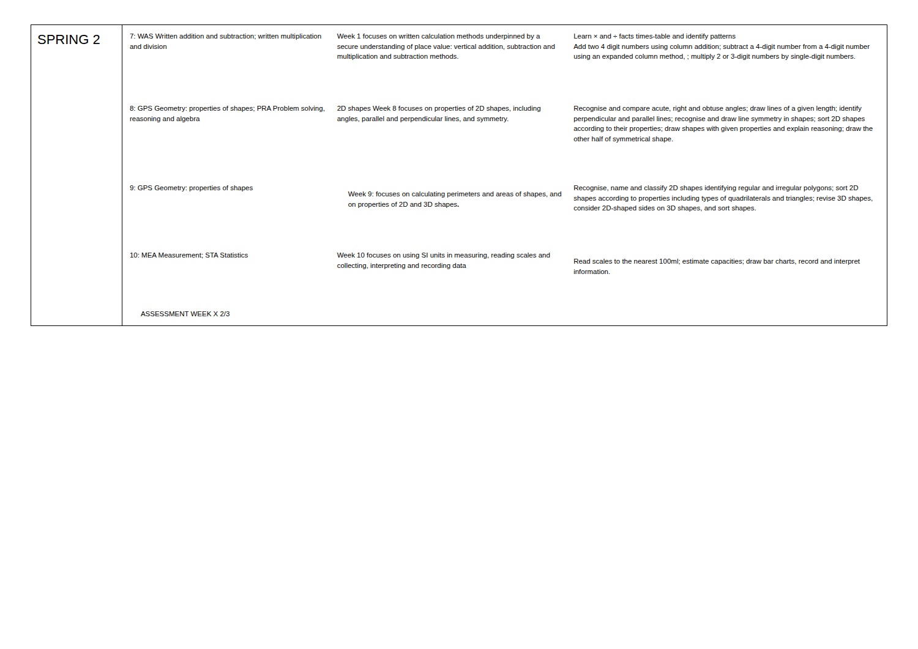| SPRING 2 | / 7: WAS Written addition and subtraction; written multiplication and division / Week 1 focuses on written calculation methods underpinned by a secure understanding of place value: vertical addition, subtraction and multiplication and subtraction methods. / Learn × and ÷ facts times-table and identify patterns Add two 4 digit numbers using column addition; subtract a 4-digit number from a 4-digit number using an expanded column method, ; multiply 2 or 3-digit numbers by single-digit numbers. / / 8: GPS Geometry: properties of shapes; PRA Problem solving, reasoning and algebra / 2D shapes Week 8 focuses on properties of 2D shapes, including angles, parallel and perpendicular lines, and symmetry. / Recognise and compare acute, right and obtuse angles; draw lines of a given length; identify perpendicular and parallel lines; recognise and draw line symmetry in shapes; sort 2D shapes according to their properties; draw shapes with given properties and explain reasoning; draw the other half of symmetrical shape. / / 9: GPS Geometry: properties of shapes / Week 9: focuses on calculating perimeters and areas of shapes, and on properties of 2D and 3D shapes . / Recognise, name and classify 2D shapes identifying regular and irregular polygons; sort 2D shapes according to properties including types of quadrilaterals and triangles; revise 3D shapes, consider 2D-shaped sides on 3D shapes, and sort shapes. / / 10: MEA Measurement; STA Statistics / Week 10 focuses on using SI units in measuring, reading scales and collecting, interpreting and recording data / Read scales to the nearest 100ml; estimate capacities; draw bar charts, record and interpret information. / / ASSESSMENT WEEK X 2/3 / / / |